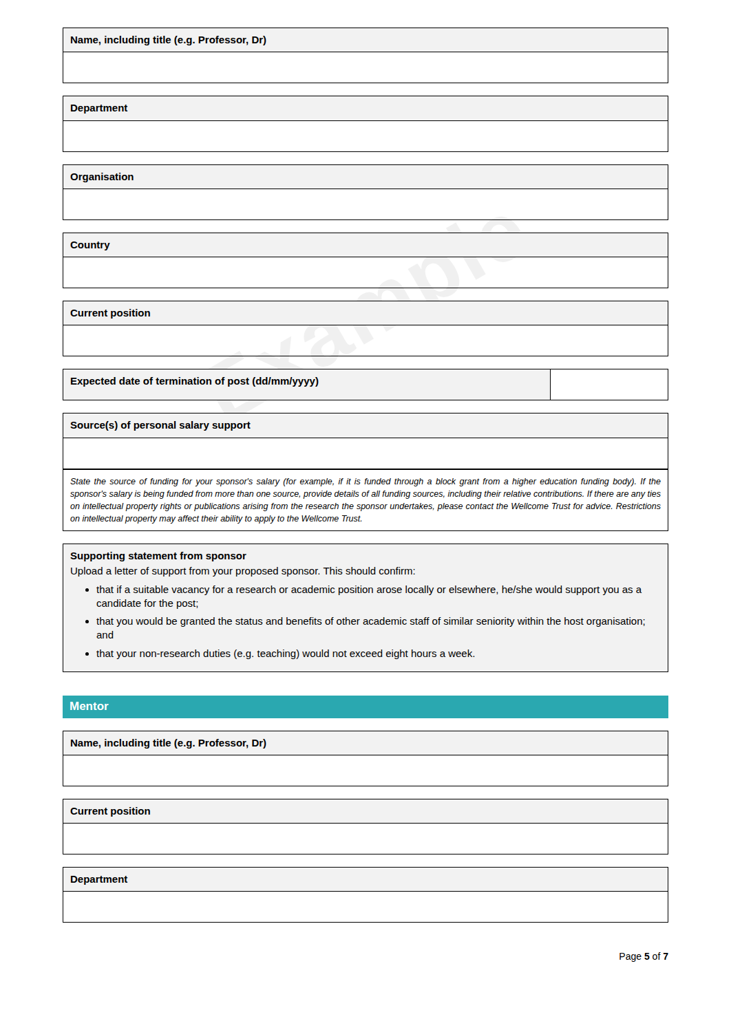Example
Name, including title (e.g. Professor, Dr)
Department
Organisation
Country
Current position
Expected date of termination of post (dd/mm/yyyy)
Source(s) of personal salary support
State the source of funding for your sponsor's salary (for example, if it is funded through a block grant from a higher education funding body). If the sponsor's salary is being funded from more than one source, provide details of all funding sources, including their relative contributions. If there are any ties on intellectual property rights or publications arising from the research the sponsor undertakes, please contact the Wellcome Trust for advice. Restrictions on intellectual property may affect their ability to apply to the Wellcome Trust.
Supporting statement from sponsor
Upload a letter of support from your proposed sponsor. This should confirm:
that if a suitable vacancy for a research or academic position arose locally or elsewhere, he/she would support you as a candidate for the post;
that you would be granted the status and benefits of other academic staff of similar seniority within the host organisation; and
that your non-research duties (e.g. teaching) would not exceed eight hours a week.
Mentor
Name, including title (e.g. Professor, Dr)
Current position
Department
Page 5 of 7